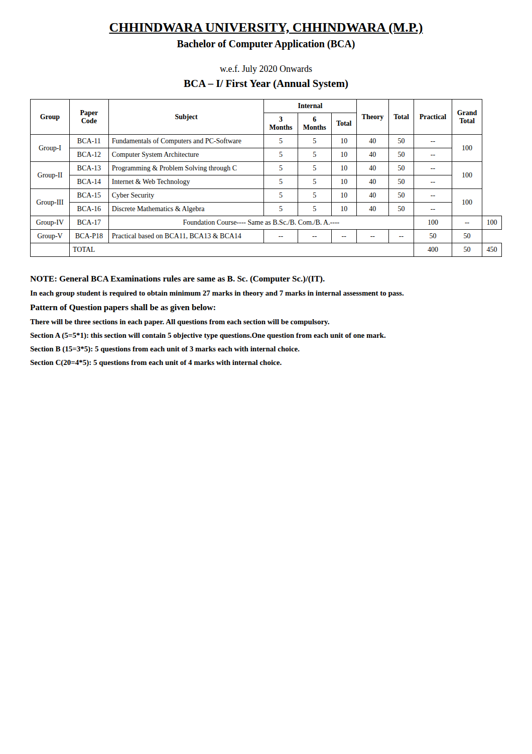CHHINDWARA UNIVERSITY, CHHINDWARA (M.P.)
Bachelor of Computer Application (BCA)
w.e.f. July 2020 Onwards
BCA – I/ First Year (Annual System)
| Group | Paper Code | Subject | Internal | Theory | Total | Practical | Grand Total |
| --- | --- | --- | --- | --- | --- | --- | --- |
| 3 Months | 6 Months | Total |
| Group-I | BCA-11 | Fundamentals of Computers and PC-Software | 5 | 5 | 10 | 40 | 50 | -- | 100 |
| BCA-12 | Computer System Architecture | 5 | 5 | 10 | 40 | 50 | -- |
| Group-II | BCA-13 | Programming & Problem Solving through C | 5 | 5 | 10 | 40 | 50 | -- | 100 |
| BCA-14 | Internet & Web Technology | 5 | 5 | 10 | 40 | 50 | -- |
| Group-III | BCA-15 | Cyber Security | 5 | 5 | 10 | 40 | 50 | -- | 100 |
| BCA-16 | Discrete Mathematics & Algebra | 5 | 5 | 10 | 40 | 50 | -- |
| Group-IV | BCA-17 | Foundation Course---- Same as B.Sc./B. Com./B. A.---- | 100 | -- | 100 |
| Group-V | BCA-P18 | Practical based on BCA11, BCA13 & BCA14 | -- | -- | -- | -- | -- | 50 | 50 |
| | TOTAL | 400 | 50 | 450 |
NOTE: General BCA Examinations rules are same as B. Sc. (Computer Sc.)/(IT).
In each group student is required to obtain minimum 27 marks in theory and 7 marks in internal assessment to pass.
Pattern of Question papers shall be as given below:
There will be three sections in each paper. All questions from each section will be compulsory.
Section A (5=5*1): this section will contain 5 objective type questions.One question from each unit of one mark.
Section B (15=3*5): 5 questions from each unit of 3 marks each with internal choice.
Section C(20=4*5): 5 questions from each unit of 4 marks with internal choice.